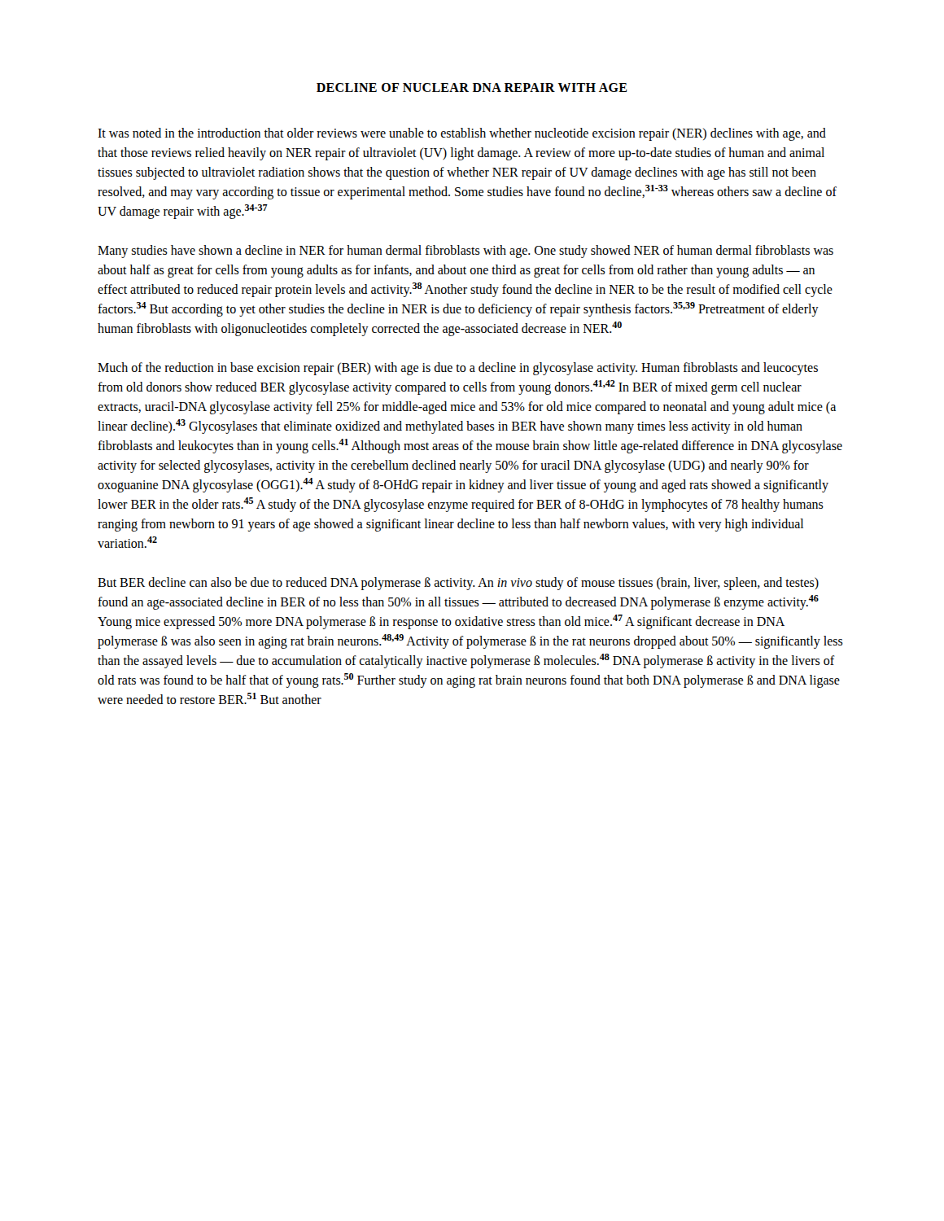DECLINE OF NUCLEAR DNA REPAIR WITH AGE
It was noted in the introduction that older reviews were unable to establish whether nucleotide excision repair (NER) declines with age, and that those reviews relied heavily on NER repair of ultraviolet (UV) light damage. A review of more up-to-date studies of human and animal tissues subjected to ultraviolet radiation shows that the question of whether NER repair of UV damage declines with age has still not been resolved, and may vary according to tissue or experimental method. Some studies have found no decline,31-33 whereas others saw a decline of UV damage repair with age.34-37
Many studies have shown a decline in NER for human dermal fibroblasts with age. One study showed NER of human dermal fibroblasts was about half as great for cells from young adults as for infants, and about one third as great for cells from old rather than young adults — an effect attributed to reduced repair protein levels and activity.38 Another study found the decline in NER to be the result of modified cell cycle factors.34 But according to yet other studies the decline in NER is due to deficiency of repair synthesis factors.35,39 Pretreatment of elderly human fibroblasts with oligonucleotides completely corrected the age-associated decrease in NER.40
Much of the reduction in base excision repair (BER) with age is due to a decline in glycosylase activity. Human fibroblasts and leucocytes from old donors show reduced BER glycosylase activity compared to cells from young donors.41,42 In BER of mixed germ cell nuclear extracts, uracil-DNA glycosylase activity fell 25% for middle-aged mice and 53% for old mice compared to neonatal and young adult mice (a linear decline).43 Glycosylases that eliminate oxidized and methylated bases in BER have shown many times less activity in old human fibroblasts and leukocytes than in young cells.41 Although most areas of the mouse brain show little age-related difference in DNA glycosylase activity for selected glycosylases, activity in the cerebellum declined nearly 50% for uracil DNA glycosylase (UDG) and nearly 90% for oxoguanine DNA glycosylase (OGG1).44 A study of 8-OHdG repair in kidney and liver tissue of young and aged rats showed a significantly lower BER in the older rats.45 A study of the DNA glycosylase enzyme required for BER of 8-OHdG in lymphocytes of 78 healthy humans ranging from newborn to 91 years of age showed a significant linear decline to less than half newborn values, with very high individual variation.42
But BER decline can also be due to reduced DNA polymerase ß activity. An in vivo study of mouse tissues (brain, liver, spleen, and testes) found an age-associated decline in BER of no less than 50% in all tissues — attributed to decreased DNA polymerase ß enzyme activity.46 Young mice expressed 50% more DNA polymerase ß in response to oxidative stress than old mice.47 A significant decrease in DNA polymerase ß was also seen in aging rat brain neurons.48,49 Activity of polymerase ß in the rat neurons dropped about 50% — significantly less than the assayed levels — due to accumulation of catalytically inactive polymerase ß molecules.48 DNA polymerase ß activity in the livers of old rats was found to be half that of young rats.50 Further study on aging rat brain neurons found that both DNA polymerase ß and DNA ligase were needed to restore BER.51 But another